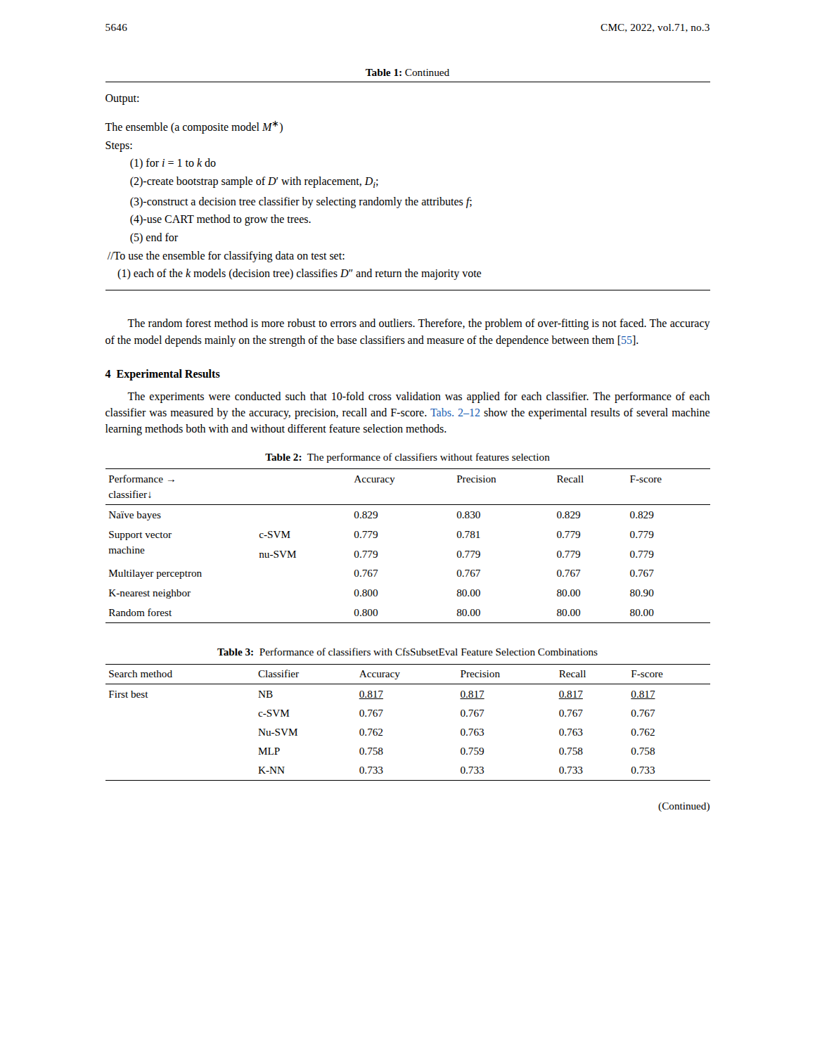5646
CMC, 2022, vol.71, no.3
Table 1: Continued
Output:
The ensemble (a composite model M∗)
Steps:
(1) for i = 1 to k do
(2)-create bootstrap sample of D′ with replacement, Di;
(3)-construct a decision tree classifier by selecting randomly the attributes f;
(4)-use CART method to grow the trees.
(5) end for
//To use the ensemble for classifying data on test set:
(1) each of the k models (decision tree) classifies D″ and return the majority vote
The random forest method is more robust to errors and outliers. Therefore, the problem of over-fitting is not faced. The accuracy of the model depends mainly on the strength of the base classifiers and measure of the dependence between them [55].
4 Experimental Results
The experiments were conducted such that 10-fold cross validation was applied for each classifier. The performance of each classifier was measured by the accuracy, precision, recall and F-score. Tabs. 2–12 show the experimental results of several machine learning methods both with and without different feature selection methods.
Table 2: The performance of classifiers without features selection
| Performance → classifier ↓ | Accuracy | Precision | Recall | F-score |
| --- | --- | --- | --- | --- |
| Naïve bayes | 0.829 | 0.830 | 0.829 | 0.829 |
| Support vector machine | c-SVM | 0.779 | 0.781 | 0.779 | 0.779 |
| nu-SVM | 0.779 | 0.779 | 0.779 | 0.779 |
| Multilayer perceptron | 0.767 | 0.767 | 0.767 | 0.767 |
| K-nearest neighbor | 0.800 | 80.00 | 80.00 | 80.90 |
| Random forest | 0.800 | 80.00 | 80.00 | 80.00 |
Table 3: Performance of classifiers with CfsSubsetEval Feature Selection Combinations
| Search method | Classifier | Accuracy | Precision | Recall | F-score |
| --- | --- | --- | --- | --- | --- |
| First best | NB | 0.817 | 0.817 | 0.817 | 0.817 |
| c-SVM | 0.767 | 0.767 | 0.767 | 0.767 |
| Nu-SVM | 0.762 | 0.763 | 0.763 | 0.762 |
| MLP | 0.758 | 0.759 | 0.758 | 0.758 |
| K-NN | 0.733 | 0.733 | 0.733 | 0.733 |
(Continued)